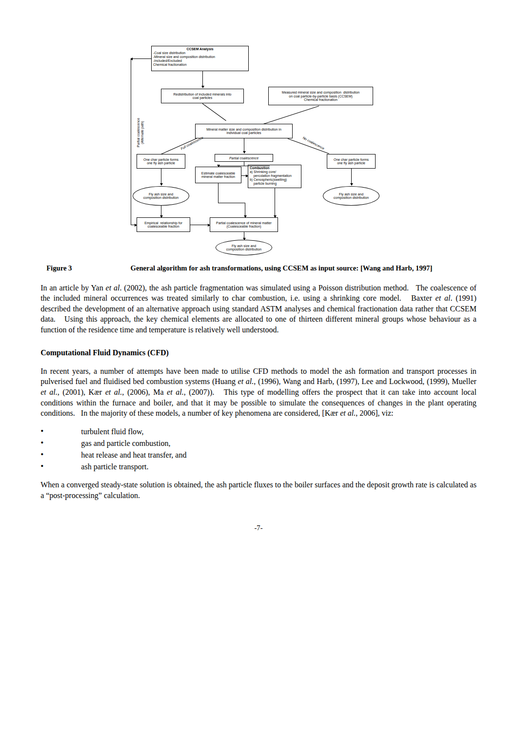CCSEM Analysis
-Coal size distribution
-Mineral size and composition distribution
-Included/Excluded
Chemical fractionation
Redistribution of included minerals into
coal particles
Measured mineral size and composition distribution
on coal particle-by-particle basis (CCSEM)
Chemical fractionation
Mineral matter size and composition distribution in
individual coal particles
Partial coalescence
One char particle forms
one fly ash particle
One char particle forms
one fly ash particle
Estimate coalesceable
mineral matter fraction
Combustion
a) Shrinking core/
percolation fragmentation
b) Cenospheric(swelling)
particle burning
Fly ash size and
composition distribution
Fly ash size and
composition distribution
Empirical relationship for
coalesceable fraction
Partial coalescence of mineral matter
(Coalesceable fraction)
Fly ash size and
composition distribution
Partial coalescence
(Alternate path)
Full coalescence
No coalescence
Figure 3 General algorithm for ash transformations, using CCSEM as input source: [Wang and Harb, 1997]
In an article by Yan et al. (2002), the ash particle fragmentation was simulated using a Poisson distribution method. The coalescence of the included mineral occurrences was treated similarly to char combustion, i.e. using a shrinking core model. Baxter et al. (1991) described the development of an alternative approach using standard ASTM analyses and chemical fractionation data rather that CCSEM data. Using this approach, the key chemical elements are allocated to one of thirteen different mineral groups whose behaviour as a function of the residence time and temperature is relatively well understood.
Computational Fluid Dynamics (CFD)
In recent years, a number of attempts have been made to utilise CFD methods to model the ash formation and transport processes in pulverised fuel and fluidised bed combustion systems (Huang et al., (1996), Wang and Harb, (1997), Lee and Lockwood, (1999), Mueller et al., (2001), Kær et al., (2006), Ma et al., (2007)). This type of modelling offers the prospect that it can take into account local conditions within the furnace and boiler, and that it may be possible to simulate the consequences of changes in the plant operating conditions. In the majority of these models, a number of key phenomena are considered, [Kær et al., 2006], viz:
turbulent fluid flow,
gas and particle combustion,
heat release and heat transfer, and
ash particle transport.
When a converged steady-state solution is obtained, the ash particle fluxes to the boiler surfaces and the deposit growth rate is calculated as a “post-processing” calculation.
-7-